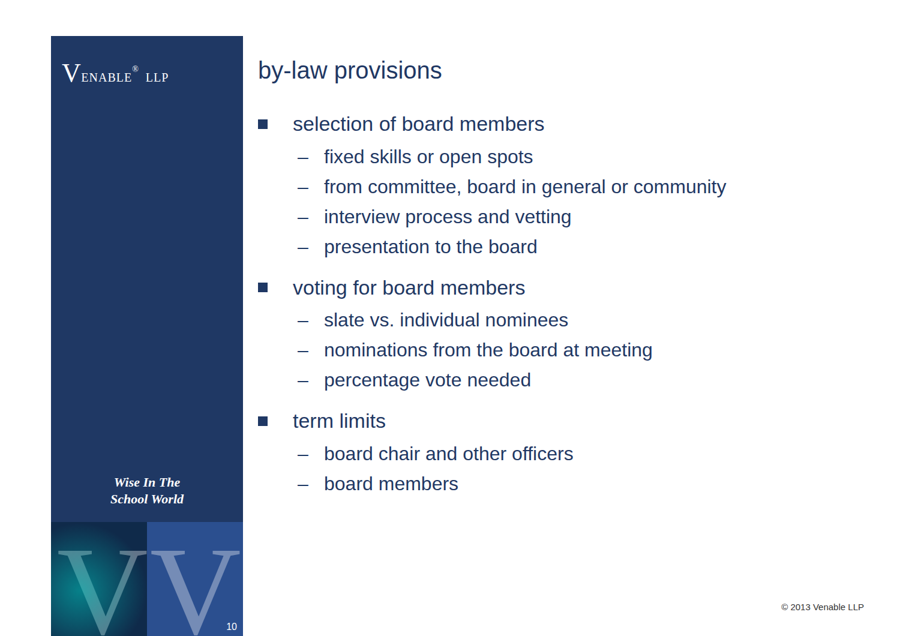VENABLE® LLP
Wise In The
School World
10
by-law provisions
selection of board members
fixed skills or open spots
from committee, board in general or community
interview process and vetting
presentation to the board
voting for board members
slate vs. individual nominees
nominations from the board at meeting
percentage vote needed
term limits
board chair and other officers
board members
© 2013 Venable LLP